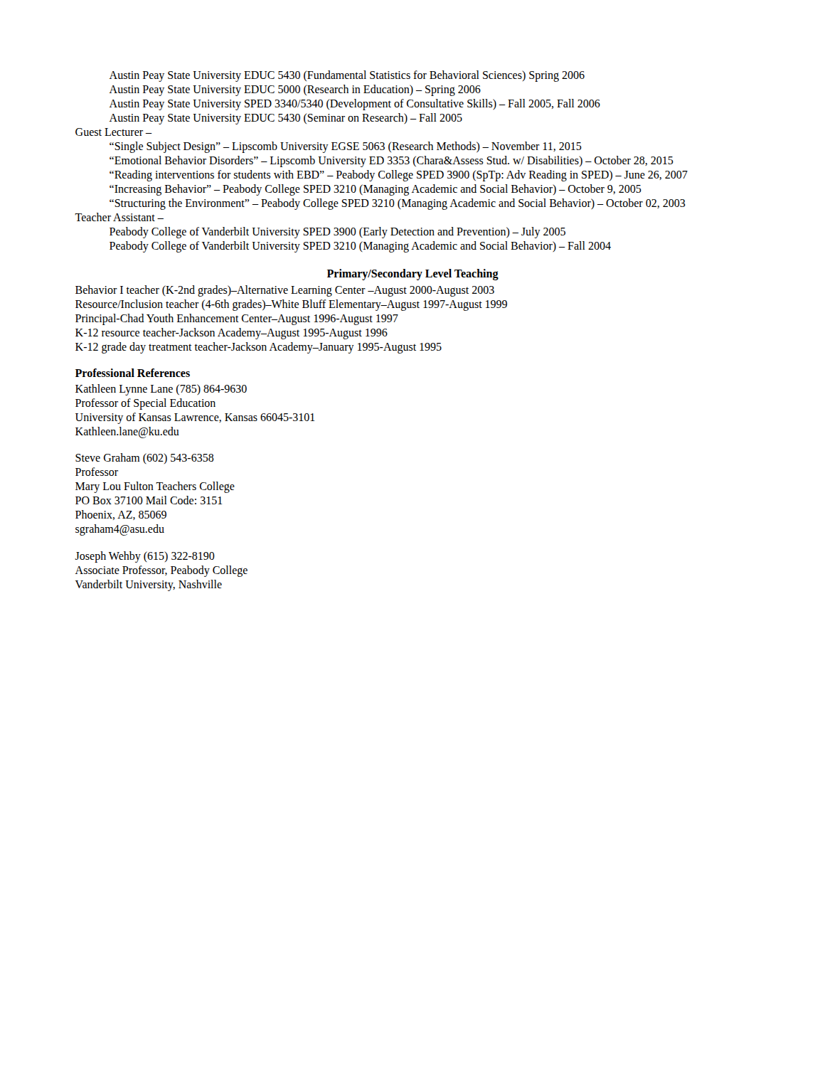Austin Peay State University EDUC 5430 (Fundamental Statistics for Behavioral Sciences) Spring 2006
Austin Peay State University EDUC 5000 (Research in Education) – Spring 2006
Austin Peay State University SPED 3340/5340 (Development of Consultative Skills) – Fall 2005, Fall 2006
Austin Peay State University EDUC 5430 (Seminar on Research) – Fall 2005
Guest Lecturer –
“Single Subject Design” – Lipscomb University EGSE 5063 (Research Methods) – November 11, 2015
“Emotional Behavior Disorders” – Lipscomb University ED 3353 (Chara&Assess Stud. w/ Disabilities) – October 28, 2015
“Reading interventions for students with EBD” – Peabody College SPED 3900 (SpTp: Adv Reading in SPED) – June 26, 2007
“Increasing Behavior” – Peabody College SPED 3210 (Managing Academic and Social Behavior) – October 9, 2005
“Structuring the Environment” – Peabody College SPED 3210 (Managing Academic and Social Behavior) – October 02, 2003
Teacher Assistant –
Peabody College of Vanderbilt University SPED 3900 (Early Detection and Prevention) – July 2005
Peabody College of Vanderbilt University SPED 3210 (Managing Academic and Social Behavior) – Fall 2004
Primary/Secondary Level Teaching
Behavior I teacher (K-2nd grades)–Alternative Learning Center –August 2000-August 2003
Resource/Inclusion teacher (4-6th grades)–White Bluff Elementary–August 1997-August 1999
Principal-Chad Youth Enhancement Center–August 1996-August 1997
K-12 resource teacher-Jackson Academy–August 1995-August 1996
K-12 grade day treatment teacher-Jackson Academy–January 1995-August 1995
Professional References
Kathleen Lynne Lane (785) 864-9630
Professor of Special Education
University of Kansas Lawrence, Kansas 66045-3101
Kathleen.lane@ku.edu
Steve Graham (602) 543-6358
Professor
Mary Lou Fulton Teachers College
PO Box 37100 Mail Code: 3151
Phoenix, AZ, 85069
sgraham4@asu.edu
Joseph Wehby (615) 322-8190
Associate Professor, Peabody College
Vanderbilt University, Nashville